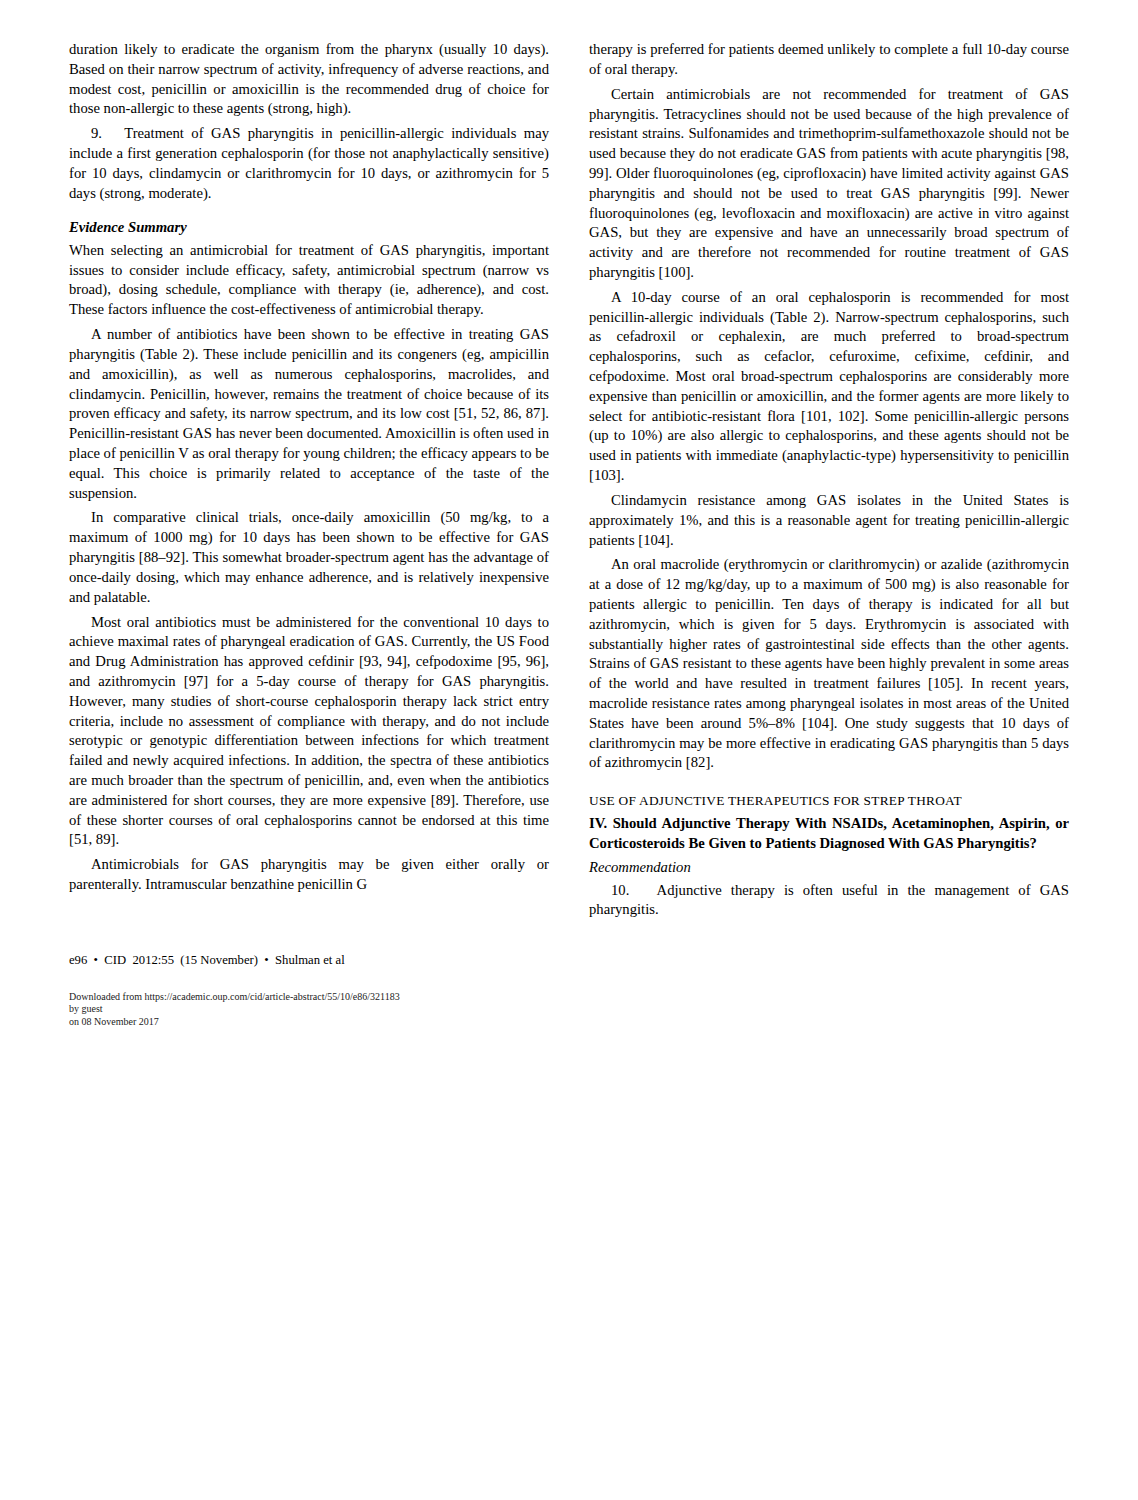duration likely to eradicate the organism from the pharynx (usually 10 days). Based on their narrow spectrum of activity, infrequency of adverse reactions, and modest cost, penicillin or amoxicillin is the recommended drug of choice for those non-allergic to these agents (strong, high).
9. Treatment of GAS pharyngitis in penicillin-allergic individuals may include a first generation cephalosporin (for those not anaphylactically sensitive) for 10 days, clindamycin or clarithromycin for 10 days, or azithromycin for 5 days (strong, moderate).
Evidence Summary
When selecting an antimicrobial for treatment of GAS pharyngitis, important issues to consider include efficacy, safety, antimicrobial spectrum (narrow vs broad), dosing schedule, compliance with therapy (ie, adherence), and cost. These factors influence the cost-effectiveness of antimicrobial therapy.
A number of antibiotics have been shown to be effective in treating GAS pharyngitis (Table 2). These include penicillin and its congeners (eg, ampicillin and amoxicillin), as well as numerous cephalosporins, macrolides, and clindamycin. Penicillin, however, remains the treatment of choice because of its proven efficacy and safety, its narrow spectrum, and its low cost [51, 52, 86, 87]. Penicillin-resistant GAS has never been documented. Amoxicillin is often used in place of penicillin V as oral therapy for young children; the efficacy appears to be equal. This choice is primarily related to acceptance of the taste of the suspension.
In comparative clinical trials, once-daily amoxicillin (50 mg/kg, to a maximum of 1000 mg) for 10 days has been shown to be effective for GAS pharyngitis [88–92]. This somewhat broader-spectrum agent has the advantage of once-daily dosing, which may enhance adherence, and is relatively inexpensive and palatable.
Most oral antibiotics must be administered for the conventional 10 days to achieve maximal rates of pharyngeal eradication of GAS. Currently, the US Food and Drug Administration has approved cefdinir [93, 94], cefpodoxime [95, 96], and azithromycin [97] for a 5-day course of therapy for GAS pharyngitis. However, many studies of short-course cephalosporin therapy lack strict entry criteria, include no assessment of compliance with therapy, and do not include serotypic or genotypic differentiation between infections for which treatment failed and newly acquired infections. In addition, the spectra of these antibiotics are much broader than the spectrum of penicillin, and, even when the antibiotics are administered for short courses, they are more expensive [89]. Therefore, use of these shorter courses of oral cephalosporins cannot be endorsed at this time [51, 89].
Antimicrobials for GAS pharyngitis may be given either orally or parenterally. Intramuscular benzathine penicillin G
therapy is preferred for patients deemed unlikely to complete a full 10-day course of oral therapy.
Certain antimicrobials are not recommended for treatment of GAS pharyngitis. Tetracyclines should not be used because of the high prevalence of resistant strains. Sulfonamides and trimethoprim-sulfamethoxazole should not be used because they do not eradicate GAS from patients with acute pharyngitis [98, 99]. Older fluoroquinolones (eg, ciprofloxacin) have limited activity against GAS pharyngitis and should not be used to treat GAS pharyngitis [99]. Newer fluoroquinolones (eg, levofloxacin and moxifloxacin) are active in vitro against GAS, but they are expensive and have an unnecessarily broad spectrum of activity and are therefore not recommended for routine treatment of GAS pharyngitis [100].
A 10-day course of an oral cephalosporin is recommended for most penicillin-allergic individuals (Table 2). Narrow-spectrum cephalosporins, such as cefadroxil or cephalexin, are much preferred to broad-spectrum cephalosporins, such as cefaclor, cefuroxime, cefixime, cefdinir, and cefpodoxime. Most oral broad-spectrum cephalosporins are considerably more expensive than penicillin or amoxicillin, and the former agents are more likely to select for antibiotic-resistant flora [101, 102]. Some penicillin-allergic persons (up to 10%) are also allergic to cephalosporins, and these agents should not be used in patients with immediate (anaphylactic-type) hypersensitivity to penicillin [103].
Clindamycin resistance among GAS isolates in the United States is approximately 1%, and this is a reasonable agent for treating penicillin-allergic patients [104].
An oral macrolide (erythromycin or clarithromycin) or azalide (azithromycin at a dose of 12 mg/kg/day, up to a maximum of 500 mg) is also reasonable for patients allergic to penicillin. Ten days of therapy is indicated for all but azithromycin, which is given for 5 days. Erythromycin is associated with substantially higher rates of gastrointestinal side effects than the other agents. Strains of GAS resistant to these agents have been highly prevalent in some areas of the world and have resulted in treatment failures [105]. In recent years, macrolide resistance rates among pharyngeal isolates in most areas of the United States have been around 5%–8% [104]. One study suggests that 10 days of clarithromycin may be more effective in eradicating GAS pharyngitis than 5 days of azithromycin [82].
Use of Adjunctive Therapeutics for Strep Throat
IV. Should Adjunctive Therapy With NSAIDs, Acetaminophen, Aspirin, or Corticosteroids Be Given to Patients Diagnosed With GAS Pharyngitis?
Recommendation
10. Adjunctive therapy is often useful in the management of GAS pharyngitis.
e96 • CID 2012:55 (15 November) • Shulman et al
Downloaded from https://academic.oup.com/cid/article-abstract/55/10/e86/321183
by guest
on 08 November 2017